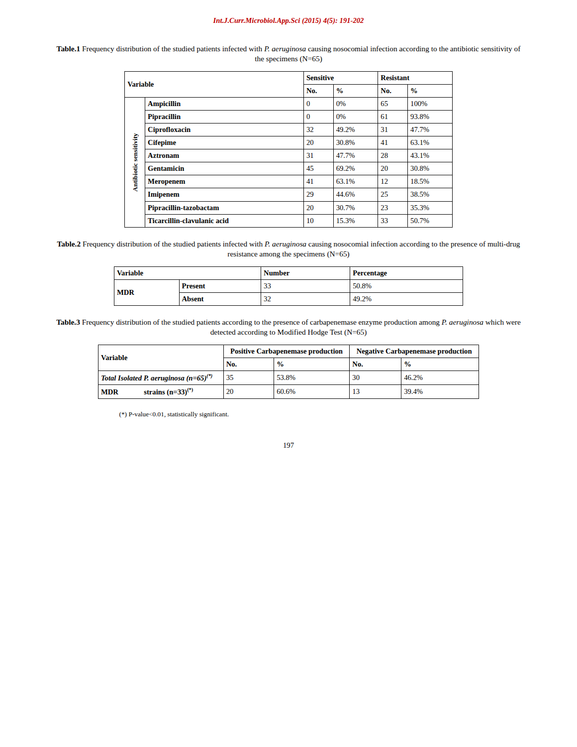Int.J.Curr.Microbiol.App.Sci (2015) 4(5): 191-202
Table.1 Frequency distribution of the studied patients infected with P. aeruginosa causing nosocomial infection according to the antibiotic sensitivity of the specimens (N=65)
| Variable | Sensitive | Resistant |
| No. | % | No. | % |
| Antibiotic sensitivity | Ampicillin | 0 | 0% | 65 | 100% |
| Pipracillin | 0 | 0% | 61 | 93.8% |
| Ciprofloxacin | 32 | 49.2% | 31 | 47.7% |
| Cifepime | 20 | 30.8% | 41 | 63.1% |
| Aztronam | 31 | 47.7% | 28 | 43.1% |
| Gentamicin | 45 | 69.2% | 20 | 30.8% |
| Meropenem | 41 | 63.1% | 12 | 18.5% |
| Imipenem | 29 | 44.6% | 25 | 38.5% |
| Pipracillin-tazobactam | 20 | 30.7% | 23 | 35.3% |
| Ticarcillin-clavulanic acid | 10 | 15.3% | 33 | 50.7% |
Table.2 Frequency distribution of the studied patients infected with P. aeruginosa causing nosocomial infection according to the presence of multi-drug resistance among the specimens (N=65)
| Variable | Number | Percentage |
| MDR | Present | 33 | 50.8% |
| Absent | 32 | 49.2% |
Table.3 Frequency distribution of the studied patients according to the presence of carbapenemase enzyme production among P. aeruginosa which were detected according to Modified Hodge Test (N=65)
| Variable | Positive Carbapenemase production | Negative Carbapenemase production |
| No. | % | No. | % |
| Total Isolated P. aeruginosa (n=65) (*) | 35 | 53.8% | 30 | 46.2% |
| MDR strains (n=33) (*) | 20 | 60.6% | 13 | 39.4% |
(*) P-value<0.01, statistically significant.
197